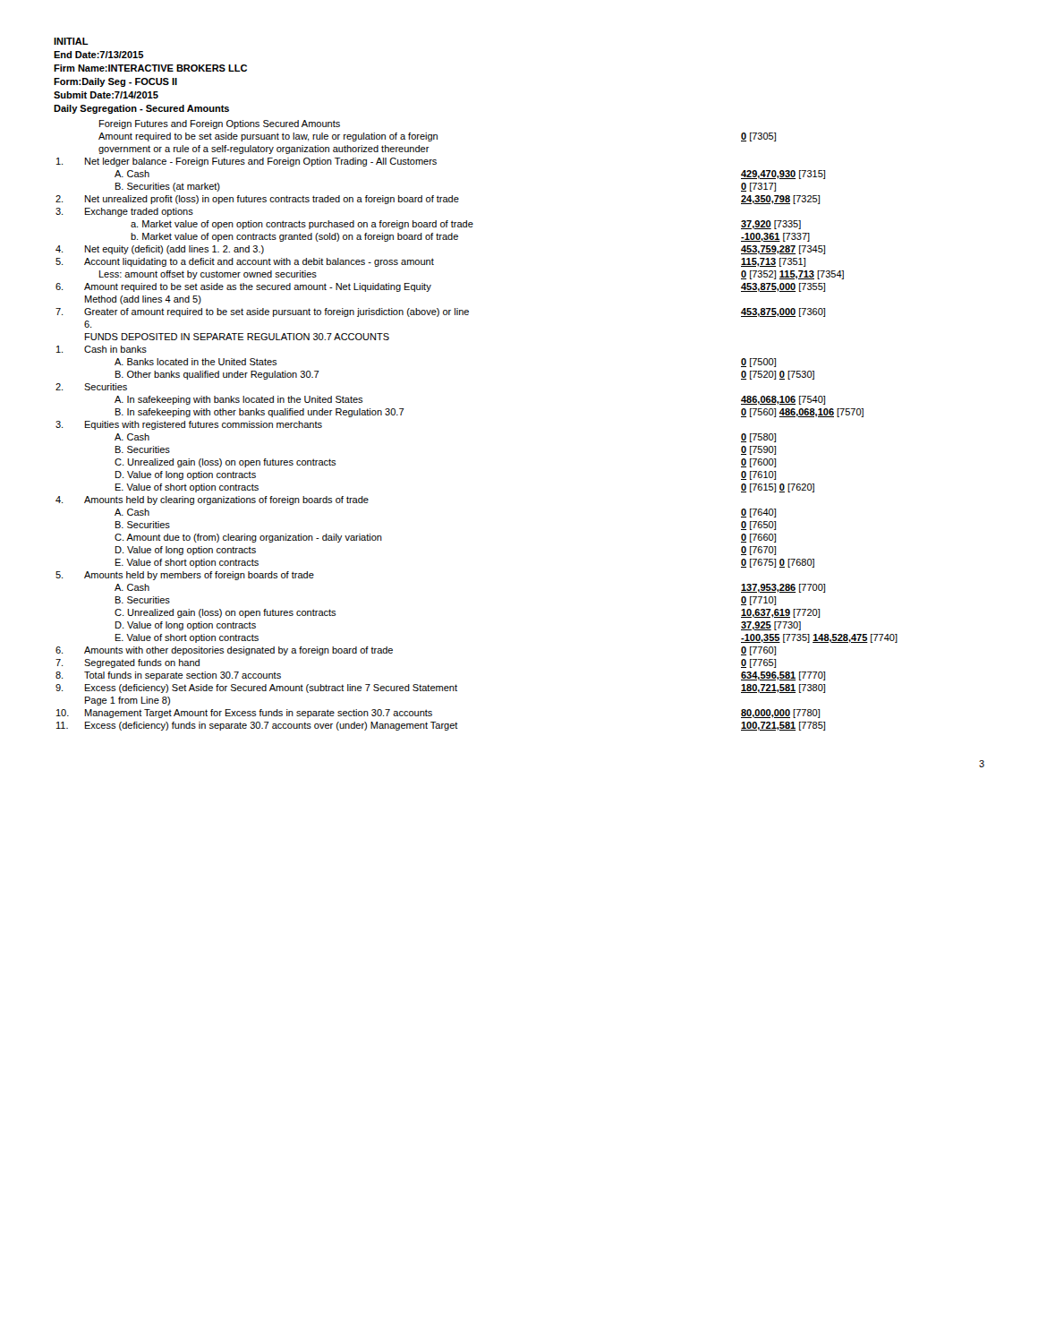INITIAL
End Date:7/13/2015
Firm Name:INTERACTIVE BROKERS LLC
Form:Daily Seg - FOCUS II
Submit Date:7/14/2015
Daily Segregation - Secured Amounts
| | Foreign Futures and Foreign Options Secured Amounts | |
| | Amount required to be set aside pursuant to law, rule or regulation of a foreign | 0 [7305] |
| | government or a rule of a self-regulatory organization authorized thereunder | |
| 1. | Net ledger balance - Foreign Futures and Foreign Option Trading - All Customers | |
| | A. Cash | 429,470,930 [7315] |
| | B. Securities (at market) | 0 [7317] |
| 2. | Net unrealized profit (loss) in open futures contracts traded on a foreign board of trade | 24,350,798 [7325] |
| 3. | Exchange traded options | |
| | a. Market value of open option contracts purchased on a foreign board of trade | 37,920 [7335] |
| | b. Market value of open contracts granted (sold) on a foreign board of trade | -100,361 [7337] |
| 4. | Net equity (deficit) (add lines 1. 2. and 3.) | 453,759,287 [7345] |
| 5. | Account liquidating to a deficit and account with a debit balances - gross amount | 115,713 [7351] |
| | Less: amount offset by customer owned securities | 0 [7352] 115,713 [7354] |
| 6. | Amount required to be set aside as the secured amount - Net Liquidating Equity | 453,875,000 [7355] |
| | Method (add lines 4 and 5) | |
| 7. | Greater of amount required to be set aside pursuant to foreign jurisdiction (above) or line | 453,875,000 [7360] |
| | 6. | |
| | FUNDS DEPOSITED IN SEPARATE REGULATION 30.7 ACCOUNTS | |
| 1. | Cash in banks | |
| | A. Banks located in the United States | 0 [7500] |
| | B. Other banks qualified under Regulation 30.7 | 0 [7520] 0 [7530] |
| 2. | Securities | |
| | A. In safekeeping with banks located in the United States | 486,068,106 [7540] |
| | B. In safekeeping with other banks qualified under Regulation 30.7 | 0 [7560] 486,068,106 [7570] |
| 3. | Equities with registered futures commission merchants | |
| | A. Cash | 0 [7580] |
| | B. Securities | 0 [7590] |
| | C. Unrealized gain (loss) on open futures contracts | 0 [7600] |
| | D. Value of long option contracts | 0 [7610] |
| | E. Value of short option contracts | 0 [7615] 0 [7620] |
| 4. | Amounts held by clearing organizations of foreign boards of trade | |
| | A. Cash | 0 [7640] |
| | B. Securities | 0 [7650] |
| | C. Amount due to (from) clearing organization - daily variation | 0 [7660] |
| | D. Value of long option contracts | 0 [7670] |
| | E. Value of short option contracts | 0 [7675] 0 [7680] |
| 5. | Amounts held by members of foreign boards of trade | |
| | A. Cash | 137,953,286 [7700] |
| | B. Securities | 0 [7710] |
| | C. Unrealized gain (loss) on open futures contracts | 10,637,619 [7720] |
| | D. Value of long option contracts | 37,925 [7730] |
| | E. Value of short option contracts | -100,355 [7735] 148,528,475 [7740] |
| 6. | Amounts with other depositories designated by a foreign board of trade | 0 [7760] |
| 7. | Segregated funds on hand | 0 [7765] |
| 8. | Total funds in separate section 30.7 accounts | 634,596,581 [7770] |
| 9. | Excess (deficiency) Set Aside for Secured Amount (subtract line 7 Secured Statement | 180,721,581 [7380] |
| | Page 1 from Line 8) | |
| 10. | Management Target Amount for Excess funds in separate section 30.7 accounts | 80,000,000 [7780] |
| 11. | Excess (deficiency) funds in separate 30.7 accounts over (under) Management Target | 100,721,581 [7785] |
3